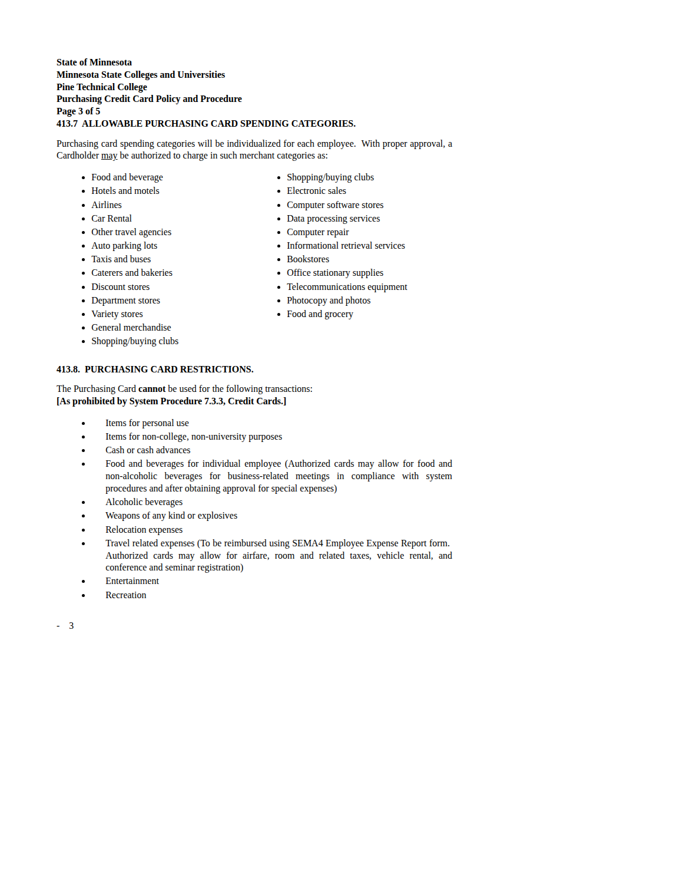State of Minnesota
Minnesota State Colleges and Universities
Pine Technical College
Purchasing Credit Card Policy and Procedure
Page 3 of 5
413.7 ALLOWABLE PURCHASING CARD SPENDING CATEGORIES.
Purchasing card spending categories will be individualized for each employee. With proper approval, a Cardholder may be authorized to charge in such merchant categories as:
Food and beverage
Hotels and motels
Airlines
Car Rental
Other travel agencies
Auto parking lots
Taxis and buses
Caterers and bakeries
Discount stores
Department stores
Variety stores
General merchandise
Shopping/buying clubs
Shopping/buying clubs
Electronic sales
Computer software stores
Data processing services
Computer repair
Informational retrieval services
Bookstores
Office stationary supplies
Telecommunications equipment
Photocopy and photos
Food and grocery
413.8. PURCHASING CARD RESTRICTIONS.
The Purchasing Card cannot be used for the following transactions:
[As prohibited by System Procedure 7.3.3, Credit Cards.]
Items for personal use
Items for non-college, non-university purposes
Cash or cash advances
Food and beverages for individual employee (Authorized cards may allow for food and non-alcoholic beverages for business-related meetings in compliance with system procedures and after obtaining approval for special expenses)
Alcoholic beverages
Weapons of any kind or explosives
Relocation expenses
Travel related expenses (To be reimbursed using SEMA4 Employee Expense Report form. Authorized cards may allow for airfare, room and related taxes, vehicle rental, and conference and seminar registration)
Entertainment
Recreation
- 3